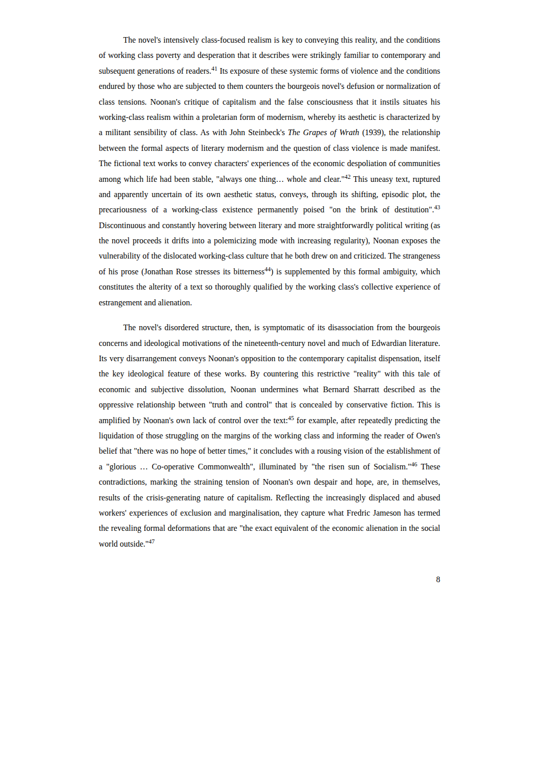The novel's intensively class-focused realism is key to conveying this reality, and the conditions of working class poverty and desperation that it describes were strikingly familiar to contemporary and subsequent generations of readers.41 Its exposure of these systemic forms of violence and the conditions endured by those who are subjected to them counters the bourgeois novel's defusion or normalization of class tensions. Noonan's critique of capitalism and the false consciousness that it instils situates his working-class realism within a proletarian form of modernism, whereby its aesthetic is characterized by a militant sensibility of class. As with John Steinbeck's The Grapes of Wrath (1939), the relationship between the formal aspects of literary modernism and the question of class violence is made manifest. The fictional text works to convey characters' experiences of the economic despoliation of communities among which life had been stable, "always one thing… whole and clear."42 This uneasy text, ruptured and apparently uncertain of its own aesthetic status, conveys, through its shifting, episodic plot, the precariousness of a working-class existence permanently poised "on the brink of destitution".43 Discontinuous and constantly hovering between literary and more straightforwardly political writing (as the novel proceeds it drifts into a polemicizing mode with increasing regularity), Noonan exposes the vulnerability of the dislocated working-class culture that he both drew on and criticized. The strangeness of his prose (Jonathan Rose stresses its bitterness44) is supplemented by this formal ambiguity, which constitutes the alterity of a text so thoroughly qualified by the working class's collective experience of estrangement and alienation.
The novel's disordered structure, then, is symptomatic of its disassociation from the bourgeois concerns and ideological motivations of the nineteenth-century novel and much of Edwardian literature. Its very disarrangement conveys Noonan's opposition to the contemporary capitalist dispensation, itself the key ideological feature of these works. By countering this restrictive "reality" with this tale of economic and subjective dissolution, Noonan undermines what Bernard Sharratt described as the oppressive relationship between "truth and control" that is concealed by conservative fiction. This is amplified by Noonan's own lack of control over the text:45 for example, after repeatedly predicting the liquidation of those struggling on the margins of the working class and informing the reader of Owen's belief that "there was no hope of better times," it concludes with a rousing vision of the establishment of a "glorious … Co-operative Commonwealth", illuminated by "the risen sun of Socialism."46 These contradictions, marking the straining tension of Noonan's own despair and hope, are, in themselves, results of the crisis-generating nature of capitalism. Reflecting the increasingly displaced and abused workers' experiences of exclusion and marginalisation, they capture what Fredric Jameson has termed the revealing formal deformations that are "the exact equivalent of the economic alienation in the social world outside."47
8